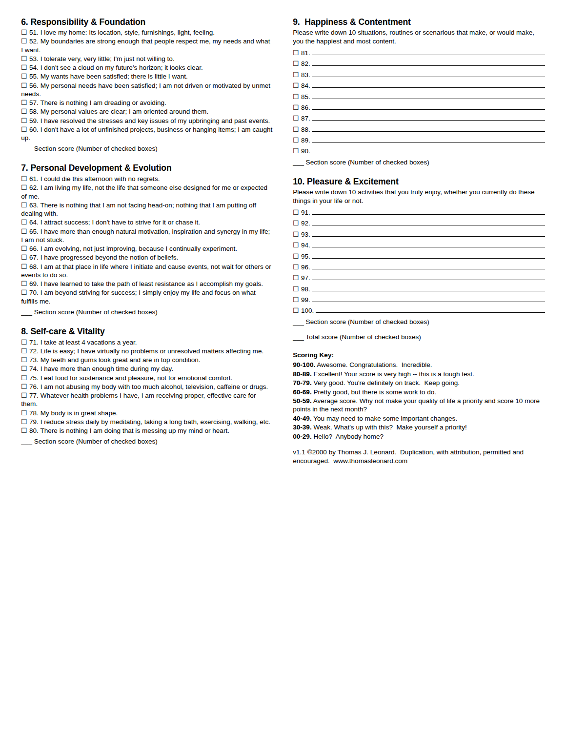6. Responsibility & Foundation
51. I love my home: Its location, style, furnishings, light, feeling.
52. My boundaries are strong enough that people respect me, my needs and what I want.
53. I tolerate very, very little; I'm just not willing to.
54. I don't see a cloud on my future's horizon; it looks clear.
55. My wants have been satisfied; there is little I want.
56. My personal needs have been satisfied; I am not driven or motivated by unmet needs.
57. There is nothing I am dreading or avoiding.
58. My personal values are clear; I am oriented around them.
59. I have resolved the stresses and key issues of my upbringing and past events.
60. I don't have a lot of unfinished projects, business or hanging items; I am caught up.
___ Section score (Number of checked boxes)
7. Personal Development & Evolution
61. I could die this afternoon with no regrets.
62. I am living my life, not the life that someone else designed for me or expected of me.
63. There is nothing that I am not facing head-on; nothing that I am putting off dealing with.
64. I attract success; I don't have to strive for it or chase it.
65. I have more than enough natural motivation, inspiration and synergy in my life; I am not stuck.
66. I am evolving, not just improving, because I continually experiment.
67. I have progressed beyond the notion of beliefs.
68. I am at that place in life where I initiate and cause events, not wait for others or events to do so.
69. I have learned to take the path of least resistance as I accomplish my goals.
70. I am beyond striving for success; I simply enjoy my life and focus on what fulfills me.
___ Section score (Number of checked boxes)
8. Self-care & Vitality
71. I take at least 4 vacations a year.
72. Life is easy; I have virtually no problems or unresolved matters affecting me.
73. My teeth and gums look great and are in top condition.
74. I have more than enough time during my day.
75. I eat food for sustenance and pleasure, not for emotional comfort.
76. I am not abusing my body with too much alcohol, television, caffeine or drugs.
77. Whatever health problems I have, I am receiving proper, effective care for them.
78. My body is in great shape.
79. I reduce stress daily by meditating, taking a long bath, exercising, walking, etc.
80. There is nothing I am doing that is messing up my mind or heart.
___ Section score (Number of checked boxes)
9. Happiness & Contentment
Please write down 10 situations, routines or scenarious that make, or would make, you the happiest and most content.
81.
82.
83.
84.
85.
86.
87.
88.
89.
90.
___ Section score (Number of checked boxes)
10. Pleasure & Excitement
Please write down 10 activities that you truly enjoy, whether you currently do these things in your life or not.
91.
92.
93.
94.
95.
96.
97.
98.
99.
100.
___ Section score (Number of checked boxes)
___ Total score (Number of checked boxes)
Scoring Key:
90-100. Awesome. Congratulations. Incredible.
80-89. Excellent! Your score is very high -- this is a tough test.
70-79. Very good. You're definitely on track. Keep going.
60-69. Pretty good, but there is some work to do.
50-59. Average score. Why not make your quality of life a priority and score 10 more points in the next month?
40-49. You may need to make some important changes.
30-39. Weak. What's up with this? Make yourself a priority!
00-29. Hello? Anybody home?
v1.1 ©2000 by Thomas J. Leonard. Duplication, with attribution, permitted and encouraged. www.thomasleonard.com